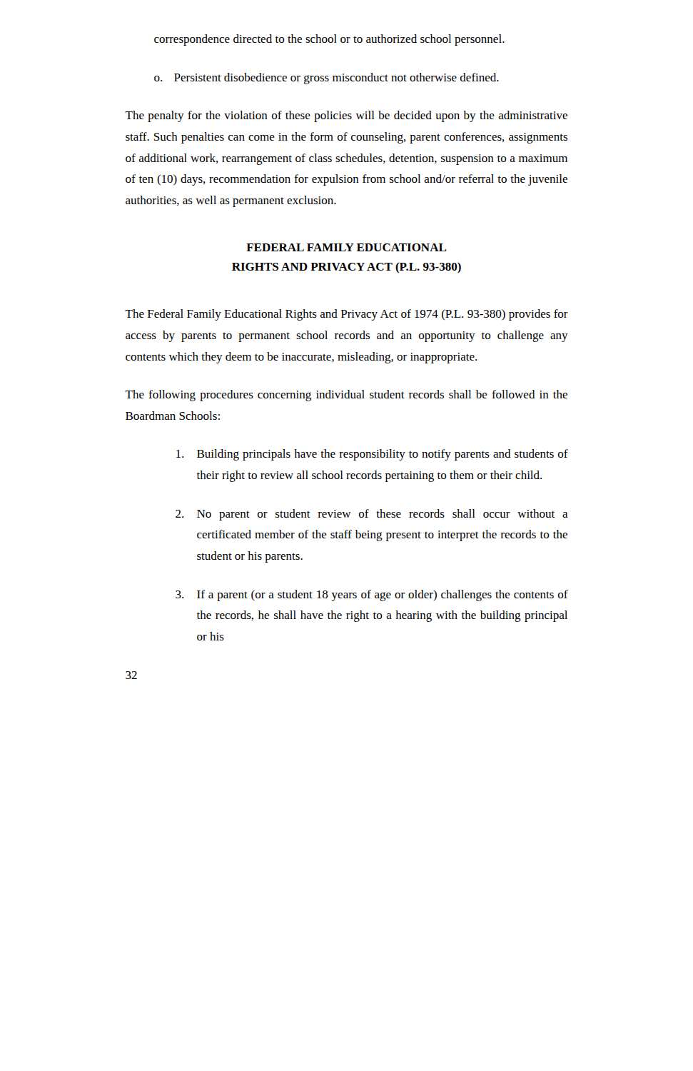correspondence directed to the school or to authorized school personnel.
o. Persistent disobedience or gross misconduct not otherwise defined.
The penalty for the violation of these policies will be decided upon by the administrative staff. Such penalties can come in the form of counseling, parent conferences, assignments of additional work, rearrangement of class schedules, detention, suspension to a maximum of ten (10) days, recommendation for expulsion from school and/or referral to the juvenile authorities, as well as permanent exclusion.
FEDERAL FAMILY EDUCATIONAL
RIGHTS AND PRIVACY ACT (P.L. 93-380)
The Federal Family Educational Rights and Privacy Act of 1974 (P.L. 93-380) provides for access by parents to permanent school records and an opportunity to challenge any contents which they deem to be inaccurate, misleading, or inappropriate.
The following procedures concerning individual student records shall be followed in the Boardman Schools:
Building principals have the responsibility to notify parents and students of their right to review all school records pertaining to them or their child.
No parent or student review of these records shall occur without a certificated member of the staff being present to interpret the records to the student or his parents.
If a parent (or a student 18 years of age or older) challenges the contents of the records, he shall have the right to a hearing with the building principal or his
32